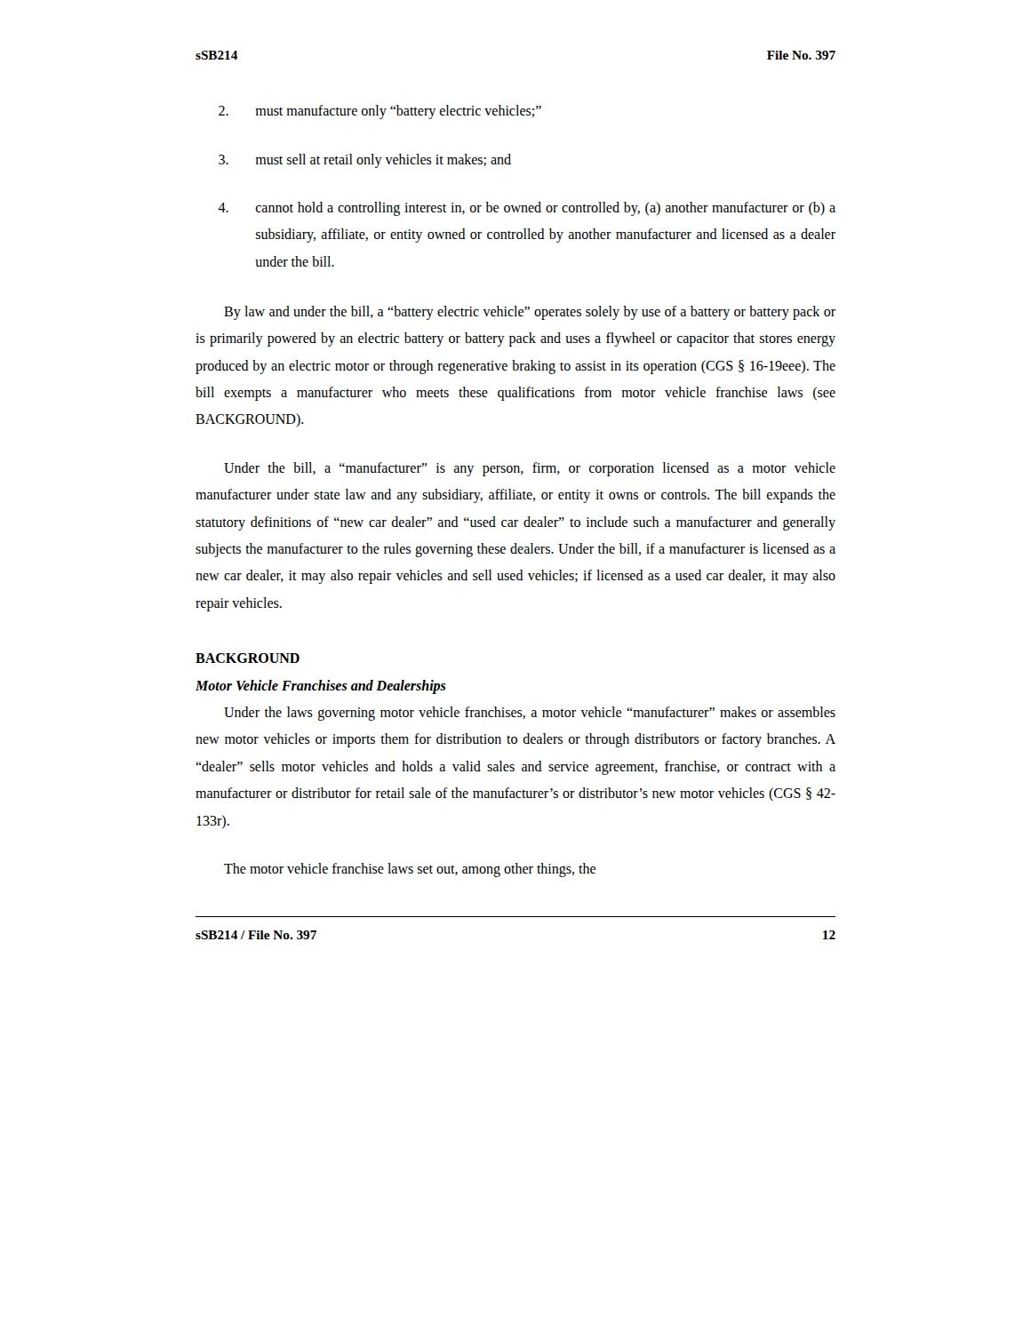sSB214 File No. 397
2. must manufacture only “battery electric vehicles;”
3. must sell at retail only vehicles it makes; and
4. cannot hold a controlling interest in, or be owned or controlled by, (a) another manufacturer or (b) a subsidiary, affiliate, or entity owned or controlled by another manufacturer and licensed as a dealer under the bill.
By law and under the bill, a “battery electric vehicle” operates solely by use of a battery or battery pack or is primarily powered by an electric battery or battery pack and uses a flywheel or capacitor that stores energy produced by an electric motor or through regenerative braking to assist in its operation (CGS § 16-19eee). The bill exempts a manufacturer who meets these qualifications from motor vehicle franchise laws (see BACKGROUND).
Under the bill, a “manufacturer” is any person, firm, or corporation licensed as a motor vehicle manufacturer under state law and any subsidiary, affiliate, or entity it owns or controls. The bill expands the statutory definitions of “new car dealer” and “used car dealer” to include such a manufacturer and generally subjects the manufacturer to the rules governing these dealers. Under the bill, if a manufacturer is licensed as a new car dealer, it may also repair vehicles and sell used vehicles; if licensed as a used car dealer, it may also repair vehicles.
BACKGROUND
Motor Vehicle Franchises and Dealerships
Under the laws governing motor vehicle franchises, a motor vehicle “manufacturer” makes or assembles new motor vehicles or imports them for distribution to dealers or through distributors or factory branches. A “dealer” sells motor vehicles and holds a valid sales and service agreement, franchise, or contract with a manufacturer or distributor for retail sale of the manufacturer’s or distributor’s new motor vehicles (CGS § 42-133r).
The motor vehicle franchise laws set out, among other things, the
sSB214 / File No. 397 12